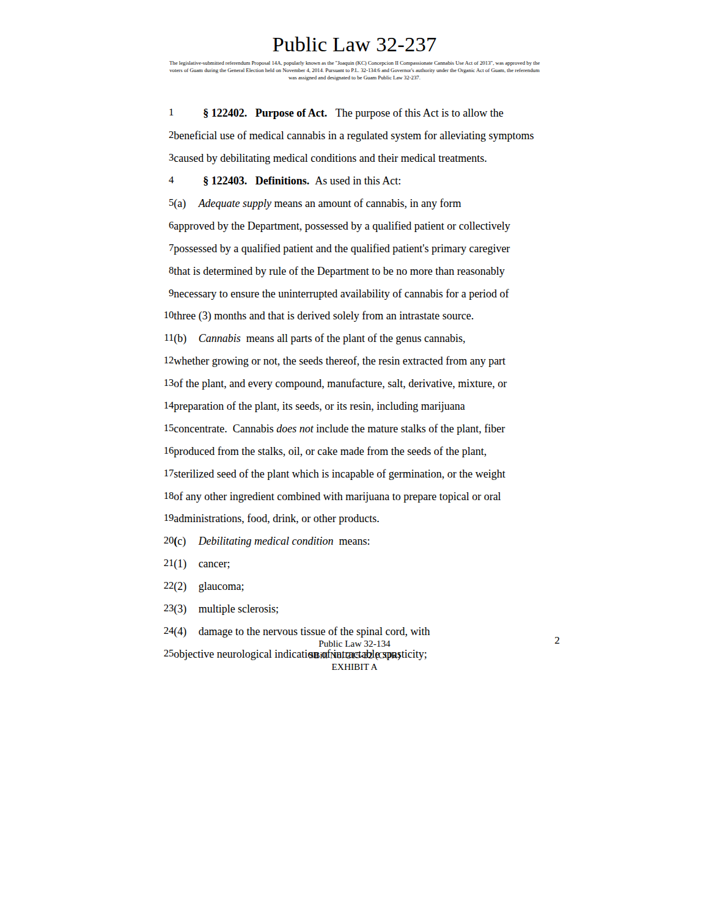Public Law 32-237
The legislative-submitted referendum Proposal 14A, popularly known as the "Joaquin (KC) Concepcion II Compassionate Cannabis Use Act of 2013", was approved by the voters of Guam during the General Election held on November 4, 2014. Pursuant to P.L. 32-134:6 and Governor's authority under the Organic Act of Guam, the referendum was assigned and designated to be Guam Public Law 32-237.
| 1 | § 122402. Purpose of Act. The purpose of this Act is to allow the |
| 2 | beneficial use of medical cannabis in a regulated system for alleviating symptoms |
| 3 | caused by debilitating medical conditions and their medical treatments. |
| 4 | § 122403. Definitions. As used in this Act: |
| 5 | (a) Adequate supply means an amount of cannabis, in any form |
| 6 | approved by the Department, possessed by a qualified patient or collectively |
| 7 | possessed by a qualified patient and the qualified patient's primary caregiver |
| 8 | that is determined by rule of the Department to be no more than reasonably |
| 9 | necessary to ensure the uninterrupted availability of cannabis for a period of |
| 10 | three (3) months and that is derived solely from an intrastate source. |
| 11 | (b) Cannabis means all parts of the plant of the genus cannabis, |
| 12 | whether growing or not, the seeds thereof, the resin extracted from any part |
| 13 | of the plant, and every compound, manufacture, salt, derivative, mixture, or |
| 14 | preparation of the plant, its seeds, or its resin, including marijuana |
| 15 | concentrate. Cannabis does not include the mature stalks of the plant, fiber |
| 16 | produced from the stalks, oil, or cake made from the seeds of the plant, |
| 17 | sterilized seed of the plant which is incapable of germination, or the weight |
| 18 | of any other ingredient combined with marijuana to prepare topical or oral |
| 19 | administrations, food, drink, or other products. |
| 20 | ( c) Debilitating medical condition means: |
| 21 | (1) cancer; |
| 22 | (2) glaucoma; |
| 23 | (3) multiple sclerosis; |
| 24 | (4) damage to the nervous tissue of the spinal cord, with |
| 25 | objective neurological indication of intractable spasticity; |
2
Public Law 32-134
SBill No. 215-32 (COR)
EXHIBIT A